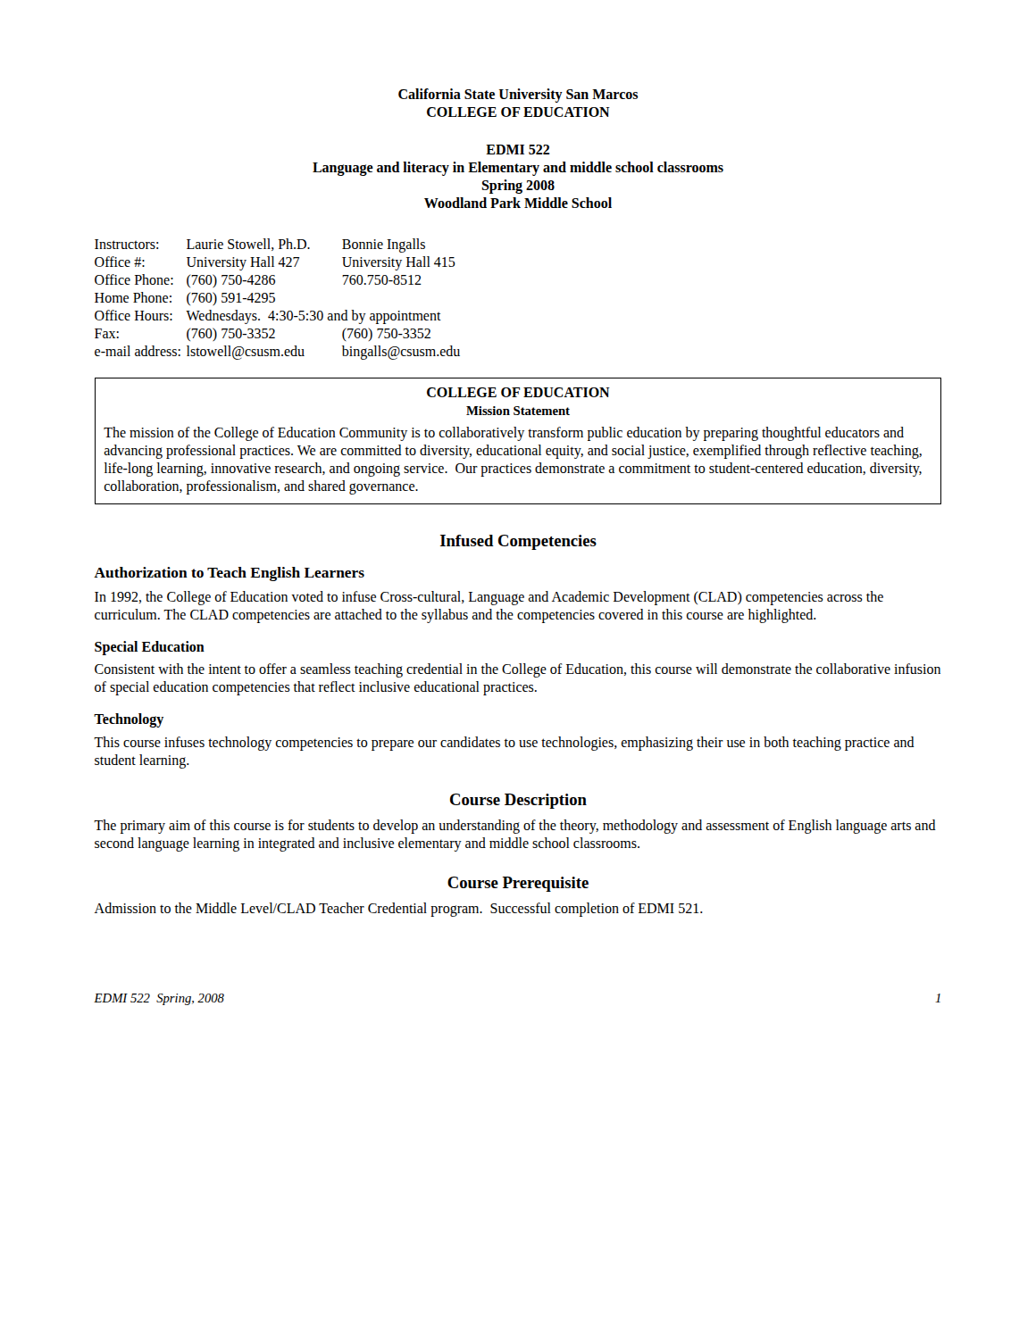California State University San Marcos
COLLEGE OF EDUCATION
EDMI 522
Language and literacy in Elementary and middle school classrooms
Spring 2008
Woodland Park Middle School
| Instructors: | Laurie Stowell, Ph.D. | Bonnie Ingalls |
| Office #: | University Hall 427 | University Hall 415 |
| Office Phone: | (760) 750-4286 | 760.750-8512 |
| Home Phone: | (760) 591-4295 | |
| Office Hours: | Wednesdays. 4:30-5:30 and by appointment |
| Fax: | (760) 750-3352 | (760) 750-3352 |
| e-mail address: | lstowell@csusm.edu | bingalls@csusm.edu |
COLLEGE OF EDUCATION
Mission Statement
The mission of the College of Education Community is to collaboratively transform public education by preparing thoughtful educators and advancing professional practices. We are committed to diversity, educational equity, and social justice, exemplified through reflective teaching, life-long learning, innovative research, and ongoing service. Our practices demonstrate a commitment to student-centered education, diversity, collaboration, professionalism, and shared governance.
Infused Competencies
Authorization to Teach English Learners
In 1992, the College of Education voted to infuse Cross-cultural, Language and Academic Development (CLAD) competencies across the curriculum. The CLAD competencies are attached to the syllabus and the competencies covered in this course are highlighted.
Special Education
Consistent with the intent to offer a seamless teaching credential in the College of Education, this course will demonstrate the collaborative infusion of special education competencies that reflect inclusive educational practices.
Technology
This course infuses technology competencies to prepare our candidates to use technologies, emphasizing their use in both teaching practice and student learning.
Course Description
The primary aim of this course is for students to develop an understanding of the theory, methodology and assessment of English language arts and second language learning in integrated and inclusive elementary and middle school classrooms.
Course Prerequisite
Admission to the Middle Level/CLAD Teacher Credential program. Successful completion of EDMI 521.
EDMI 522 Spring, 2008 1